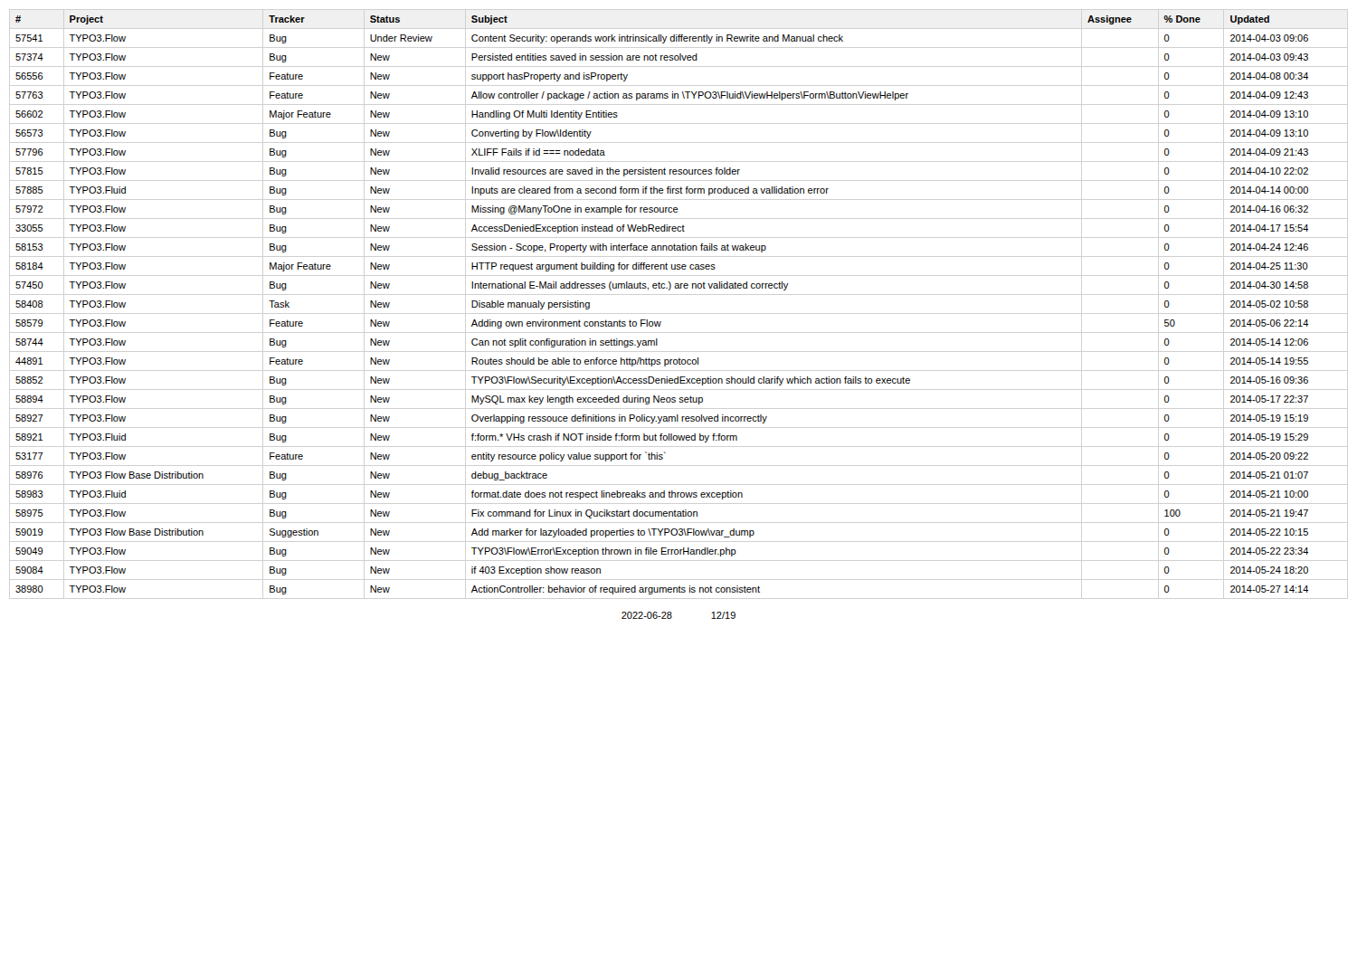| # | Project | Tracker | Status | Subject | Assignee | % Done | Updated |
| --- | --- | --- | --- | --- | --- | --- | --- |
| 57541 | TYPO3.Flow | Bug | Under Review | Content Security: operands work intrinsically differently in Rewrite and Manual check | | 0 | 2014-04-03 09:06 |
| 57374 | TYPO3.Flow | Bug | New | Persisted entities saved in session are not resolved | | 0 | 2014-04-03 09:43 |
| 56556 | TYPO3.Flow | Feature | New | support hasProperty and isProperty | | 0 | 2014-04-08 00:34 |
| 57763 | TYPO3.Flow | Feature | New | Allow controller / package / action as params in \TYPO3\Fluid\ViewHelpers\Form\ButtonViewHelper | | 0 | 2014-04-09 12:43 |
| 56602 | TYPO3.Flow | Major Feature | New | Handling Of Multi Identity Entities | | 0 | 2014-04-09 13:10 |
| 56573 | TYPO3.Flow | Bug | New | Converting by Flow\Identity | | 0 | 2014-04-09 13:10 |
| 57796 | TYPO3.Flow | Bug | New | XLIFF Fails if id === nodedata | | 0 | 2014-04-09 21:43 |
| 57815 | TYPO3.Flow | Bug | New | Invalid resources are saved in the persistent resources folder | | 0 | 2014-04-10 22:02 |
| 57885 | TYPO3.Fluid | Bug | New | Inputs are cleared from a second form if the first form produced a vallidation error | | 0 | 2014-04-14 00:00 |
| 57972 | TYPO3.Flow | Bug | New | Missing @ManyToOne in example for resource | | 0 | 2014-04-16 06:32 |
| 33055 | TYPO3.Flow | Bug | New | AccessDeniedException instead of WebRedirect | | 0 | 2014-04-17 15:54 |
| 58153 | TYPO3.Flow | Bug | New | Session - Scope, Property with interface annotation fails at wakeup | | 0 | 2014-04-24 12:46 |
| 58184 | TYPO3.Flow | Major Feature | New | HTTP request argument building for different use cases | | 0 | 2014-04-25 11:30 |
| 57450 | TYPO3.Flow | Bug | New | International E-Mail addresses (umlauts, etc.) are not validated correctly | | 0 | 2014-04-30 14:58 |
| 58408 | TYPO3.Flow | Task | New | Disable manualy persisting | | 0 | 2014-05-02 10:58 |
| 58579 | TYPO3.Flow | Feature | New | Adding own environment constants to Flow | | 50 | 2014-05-06 22:14 |
| 58744 | TYPO3.Flow | Bug | New | Can not split configuration in settings.yaml | | 0 | 2014-05-14 12:06 |
| 44891 | TYPO3.Flow | Feature | New | Routes should be able to enforce http/https protocol | | 0 | 2014-05-14 19:55 |
| 58852 | TYPO3.Flow | Bug | New | TYPO3\Flow\Security\Exception\AccessDeniedException should clarify which action fails to execute | | 0 | 2014-05-16 09:36 |
| 58894 | TYPO3.Flow | Bug | New | MySQL max key length exceeded during Neos setup | | 0 | 2014-05-17 22:37 |
| 58927 | TYPO3.Flow | Bug | New | Overlapping ressouce definitions in Policy.yaml resolved incorrectly | | 0 | 2014-05-19 15:19 |
| 58921 | TYPO3.Fluid | Bug | New | f:form.* VHs crash if NOT inside f:form but followed by f:form | | 0 | 2014-05-19 15:29 |
| 53177 | TYPO3.Flow | Feature | New | entity resource policy value support for `this` | | 0 | 2014-05-20 09:22 |
| 58976 | TYPO3 Flow Base Distribution | Bug | New | debug_backtrace | | 0 | 2014-05-21 01:07 |
| 58983 | TYPO3.Fluid | Bug | New | format.date does not respect linebreaks and throws exception | | 0 | 2014-05-21 10:00 |
| 58975 | TYPO3.Flow | Bug | New | Fix command for Linux in Qucikstart documentation | | 100 | 2014-05-21 19:47 |
| 59019 | TYPO3 Flow Base Distribution | Suggestion | New | Add marker for lazyloaded properties to \TYPO3\Flow\var_dump | | 0 | 2014-05-22 10:15 |
| 59049 | TYPO3.Flow | Bug | New | TYPO3\Flow\Error\Exception thrown in file ErrorHandler.php | | 0 | 2014-05-22 23:34 |
| 59084 | TYPO3.Flow | Bug | New | if 403 Exception show reason | | 0 | 2014-05-24 18:20 |
| 38980 | TYPO3.Flow | Bug | New | ActionController: behavior of required arguments is not consistent | | 0 | 2014-05-27 14:14 |
2022-06-28 12/19